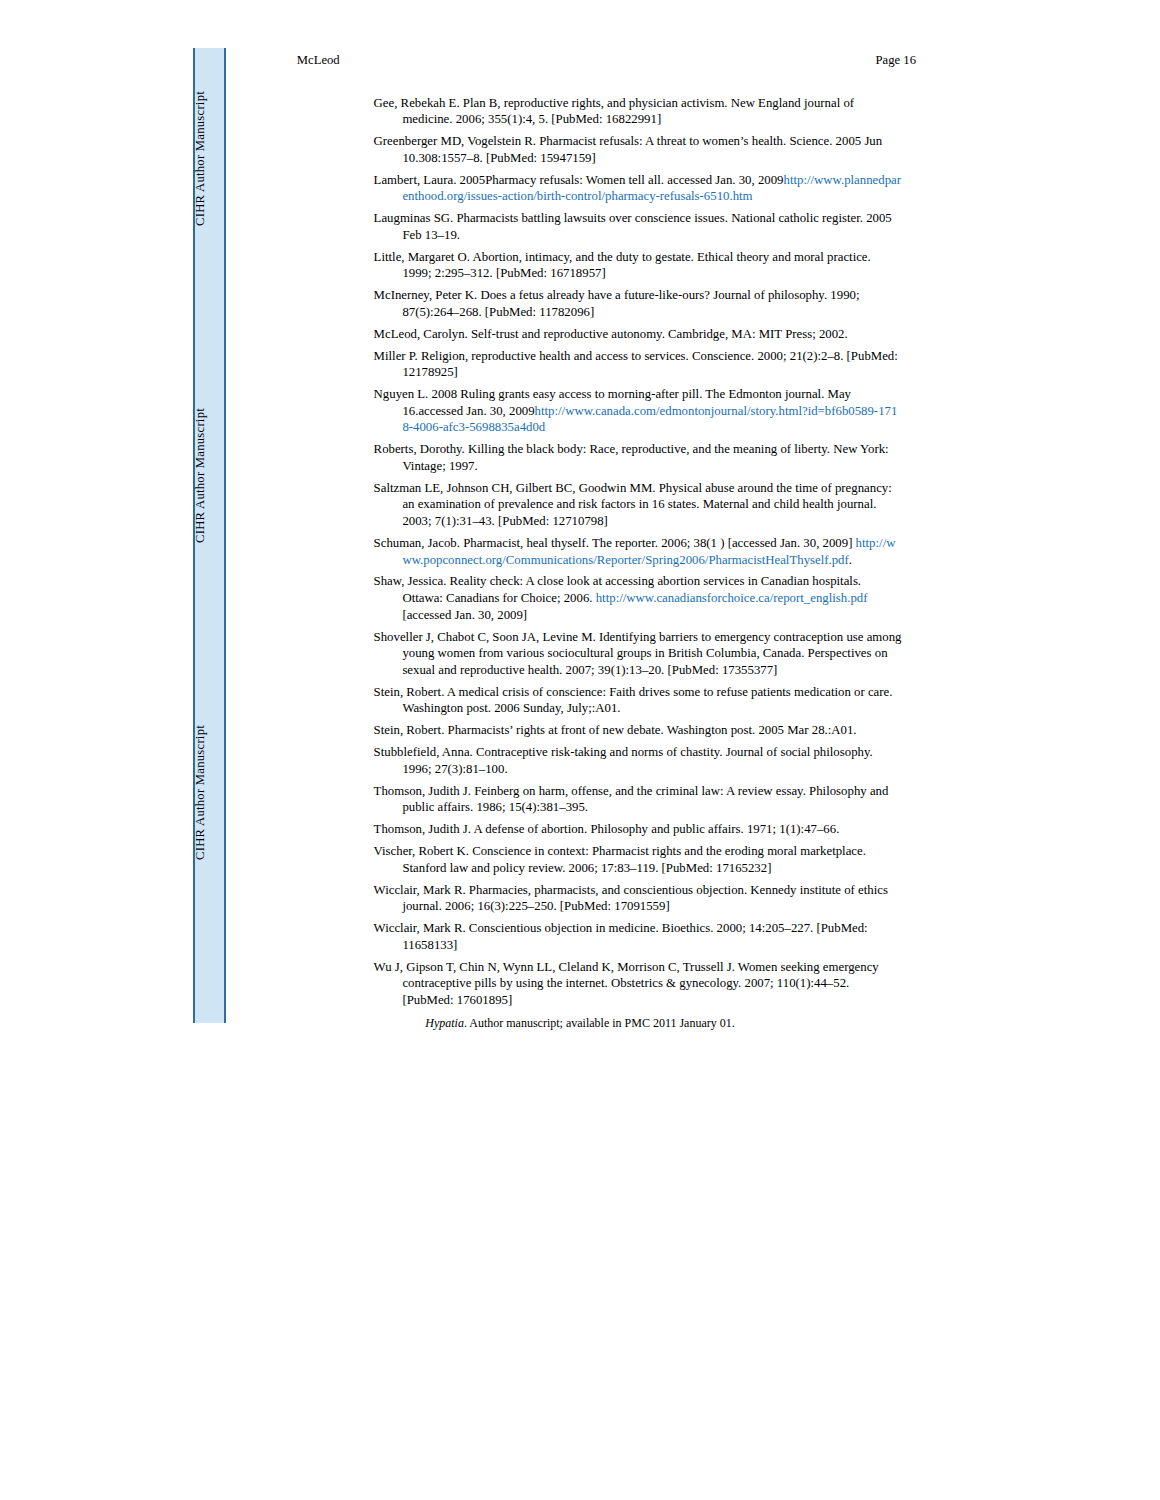CIHR Author Manuscript
CIHR Author Manuscript
CIHR Author Manuscript
McLeod
Page 16
Gee, Rebekah E. Plan B, reproductive rights, and physician activism. New England journal of medicine. 2006; 355(1):4, 5. [PubMed: 16822991]
Greenberger MD, Vogelstein R. Pharmacist refusals: A threat to women’s health. Science. 2005 Jun 10.308:1557–8. [PubMed: 15947159]
Lambert, Laura. 2005Pharmacy refusals: Women tell all. accessed Jan. 30, 2009http://www.plannedparenthood.org/issues-action/birth-control/pharmacy-refusals-6510.htm
Laugminas SG. Pharmacists battling lawsuits over conscience issues. National catholic register. 2005 Feb 13–19.
Little, Margaret O. Abortion, intimacy, and the duty to gestate. Ethical theory and moral practice. 1999; 2:295–312. [PubMed: 16718957]
McInerney, Peter K. Does a fetus already have a future-like-ours? Journal of philosophy. 1990; 87(5):264–268. [PubMed: 11782096]
McLeod, Carolyn. Self-trust and reproductive autonomy. Cambridge, MA: MIT Press; 2002.
Miller P. Religion, reproductive health and access to services. Conscience. 2000; 21(2):2–8. [PubMed: 12178925]
Nguyen L. 2008 Ruling grants easy access to morning-after pill. The Edmonton journal. May 16.accessed Jan. 30, 2009http://www.canada.com/edmontonjournal/story.html?id=bf6b0589-1718-4006-afc3-5698835a4d0d
Roberts, Dorothy. Killing the black body: Race, reproductive, and the meaning of liberty. New York: Vintage; 1997.
Saltzman LE, Johnson CH, Gilbert BC, Goodwin MM. Physical abuse around the time of pregnancy: an examination of prevalence and risk factors in 16 states. Maternal and child health journal. 2003; 7(1):31–43. [PubMed: 12710798]
Schuman, Jacob. Pharmacist, heal thyself. The reporter. 2006; 38(1 ) [accessed Jan. 30, 2009] http://www.popconnect.org/Communications/Reporter/Spring2006/PharmacistHealThyself.pdf.
Shaw, Jessica. Reality check: A close look at accessing abortion services in Canadian hospitals. Ottawa: Canadians for Choice; 2006. http://www.canadiansforchoice.ca/report_english.pdf [accessed Jan. 30, 2009]
Shoveller J, Chabot C, Soon JA, Levine M. Identifying barriers to emergency contraception use among young women from various sociocultural groups in British Columbia, Canada. Perspectives on sexual and reproductive health. 2007; 39(1):13–20. [PubMed: 17355377]
Stein, Robert. A medical crisis of conscience: Faith drives some to refuse patients medication or care. Washington post. 2006 Sunday, July;:A01.
Stein, Robert. Pharmacists’ rights at front of new debate. Washington post. 2005 Mar 28.:A01.
Stubblefield, Anna. Contraceptive risk-taking and norms of chastity. Journal of social philosophy. 1996; 27(3):81–100.
Thomson, Judith J. Feinberg on harm, offense, and the criminal law: A review essay. Philosophy and public affairs. 1986; 15(4):381–395.
Thomson, Judith J. A defense of abortion. Philosophy and public affairs. 1971; 1(1):47–66.
Vischer, Robert K. Conscience in context: Pharmacist rights and the eroding moral marketplace. Stanford law and policy review. 2006; 17:83–119. [PubMed: 17165232]
Wicclair, Mark R. Pharmacies, pharmacists, and conscientious objection. Kennedy institute of ethics journal. 2006; 16(3):225–250. [PubMed: 17091559]
Wicclair, Mark R. Conscientious objection in medicine. Bioethics. 2000; 14:205–227. [PubMed: 11658133]
Wu J, Gipson T, Chin N, Wynn LL, Cleland K, Morrison C, Trussell J. Women seeking emergency contraceptive pills by using the internet. Obstetrics & gynecology. 2007; 110(1):44–52. [PubMed: 17601895]
Hypatia. Author manuscript; available in PMC 2011 January 01.